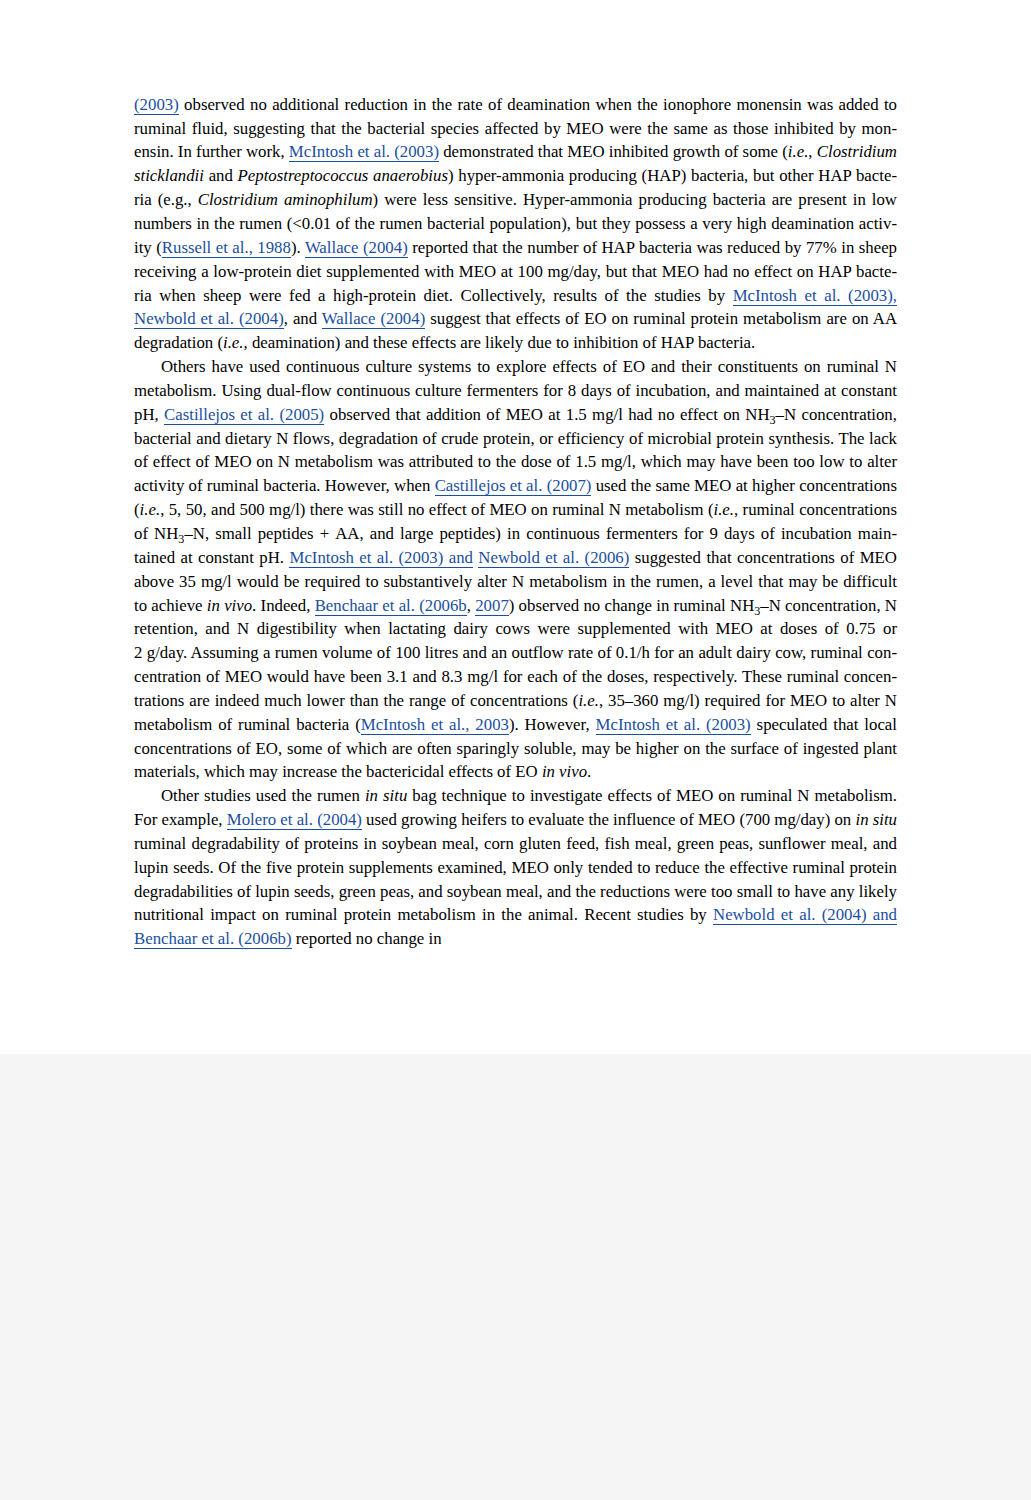(2003) observed no additional reduction in the rate of deamination when the ionophore monensin was added to ruminal fluid, suggesting that the bacterial species affected by MEO were the same as those inhibited by monensin. In further work, McIntosh et al. (2003) demonstrated that MEO inhibited growth of some (i.e., Clostridium sticklandii and Peptostreptococcus anaerobius) hyper-ammonia producing (HAP) bacteria, but other HAP bacteria (e.g., Clostridium aminophilum) were less sensitive. Hyper-ammonia producing bacteria are present in low numbers in the rumen (<0.01 of the rumen bacterial population), but they possess a very high deamination activity (Russell et al., 1988). Wallace (2004) reported that the number of HAP bacteria was reduced by 77% in sheep receiving a low-protein diet supplemented with MEO at 100 mg/day, but that MEO had no effect on HAP bacteria when sheep were fed a high-protein diet. Collectively, results of the studies by McIntosh et al. (2003), Newbold et al. (2004), and Wallace (2004) suggest that effects of EO on ruminal protein metabolism are on AA degradation (i.e., deamination) and these effects are likely due to inhibition of HAP bacteria.
Others have used continuous culture systems to explore effects of EO and their constituents on ruminal N metabolism. Using dual-flow continuous culture fermenters for 8 days of incubation, and maintained at constant pH, Castillejos et al. (2005) observed that addition of MEO at 1.5 mg/l had no effect on NH3–N concentration, bacterial and dietary N flows, degradation of crude protein, or efficiency of microbial protein synthesis. The lack of effect of MEO on N metabolism was attributed to the dose of 1.5 mg/l, which may have been too low to alter activity of ruminal bacteria. However, when Castillejos et al. (2007) used the same MEO at higher concentrations (i.e., 5, 50, and 500 mg/l) there was still no effect of MEO on ruminal N metabolism (i.e., ruminal concentrations of NH3–N, small peptides + AA, and large peptides) in continuous fermenters for 9 days of incubation maintained at constant pH. McIntosh et al. (2003) and Newbold et al. (2006) suggested that concentrations of MEO above 35 mg/l would be required to substantively alter N metabolism in the rumen, a level that may be difficult to achieve in vivo. Indeed, Benchaar et al. (2006b, 2007) observed no change in ruminal NH3–N concentration, N retention, and N digestibility when lactating dairy cows were supplemented with MEO at doses of 0.75 or 2 g/day. Assuming a rumen volume of 100 litres and an outflow rate of 0.1/h for an adult dairy cow, ruminal concentration of MEO would have been 3.1 and 8.3 mg/l for each of the doses, respectively. These ruminal concentrations are indeed much lower than the range of concentrations (i.e., 35–360 mg/l) required for MEO to alter N metabolism of ruminal bacteria (McIntosh et al., 2003). However, McIntosh et al. (2003) speculated that local concentrations of EO, some of which are often sparingly soluble, may be higher on the surface of ingested plant materials, which may increase the bactericidal effects of EO in vivo.
Other studies used the rumen in situ bag technique to investigate effects of MEO on ruminal N metabolism. For example, Molero et al. (2004) used growing heifers to evaluate the influence of MEO (700 mg/day) on in situ ruminal degradability of proteins in soybean meal, corn gluten feed, fish meal, green peas, sunflower meal, and lupin seeds. Of the five protein supplements examined, MEO only tended to reduce the effective ruminal protein degradabilities of lupin seeds, green peas, and soybean meal, and the reductions were too small to have any likely nutritional impact on ruminal protein metabolism in the animal. Recent studies by Newbold et al. (2004) and Benchaar et al. (2006b) reported no change in